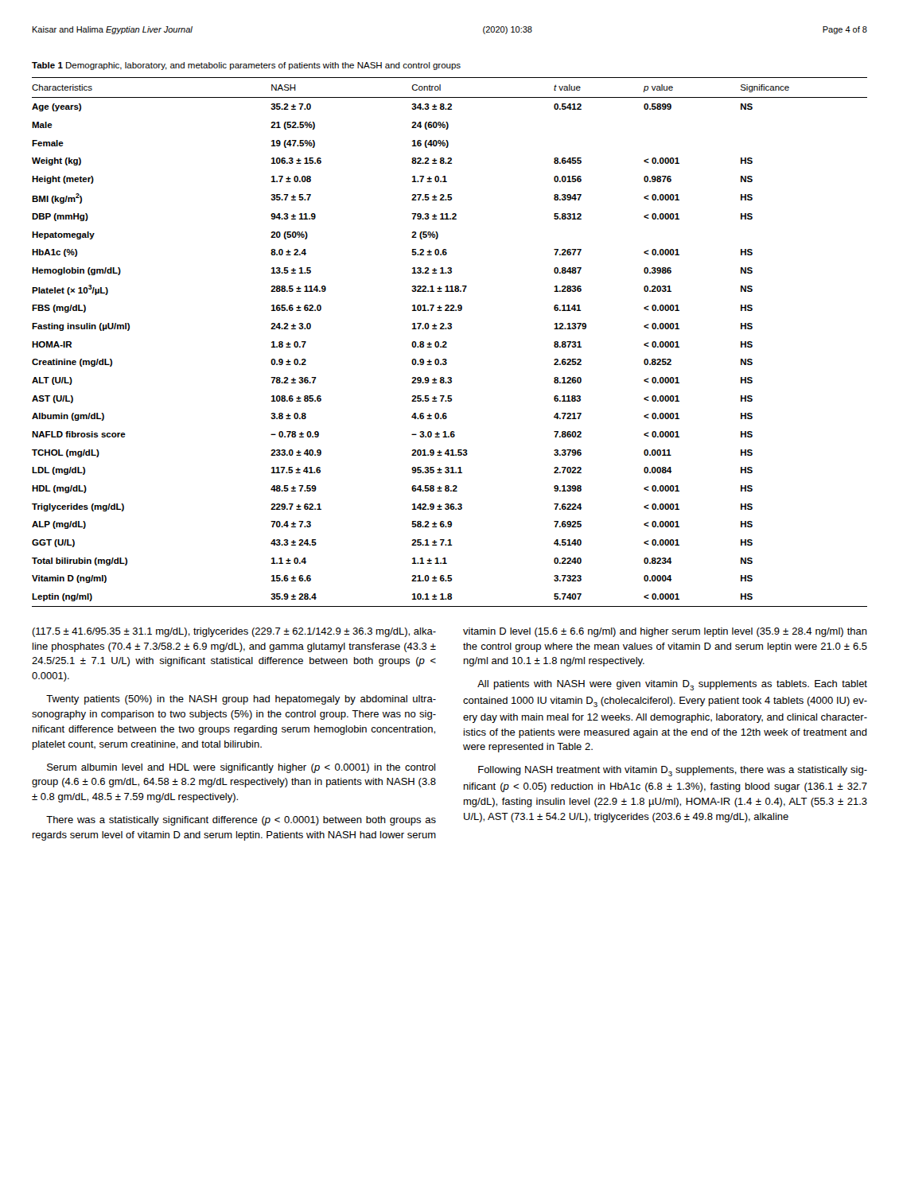Kaisar and Halima Egyptian Liver Journal
(2020) 10:38
Page 4 of 8
Table 1 Demographic, laboratory, and metabolic parameters of patients with the NASH and control groups
| Characteristics | NASH | Control | t value | p value | Significance |
| --- | --- | --- | --- | --- | --- |
| Age (years) | 35.2 ± 7.0 | 34.3 ± 8.2 | 0.5412 | 0.5899 | NS |
| Male | 21 (52.5%) | 24 (60%) | | | |
| Female | 19 (47.5%) | 16 (40%) | | | |
| Weight (kg) | 106.3 ± 15.6 | 82.2 ± 8.2 | 8.6455 | < 0.0001 | HS |
| Height (meter) | 1.7 ± 0.08 | 1.7 ± 0.1 | 0.0156 | 0.9876 | NS |
| BMI (kg/m 2 ) | 35.7 ± 5.7 | 27.5 ± 2.5 | 8.3947 | < 0.0001 | HS |
| DBP (mmHg) | 94.3 ± 11.9 | 79.3 ± 11.2 | 5.8312 | < 0.0001 | HS |
| Hepatomegaly | 20 (50%) | 2 (5%) | | | |
| HbA1c (%) | 8.0 ± 2.4 | 5.2 ± 0.6 | 7.2677 | < 0.0001 | HS |
| Hemoglobin (gm/dL) | 13.5 ± 1.5 | 13.2 ± 1.3 | 0.8487 | 0.3986 | NS |
| Platelet (× 10 3 /µL) | 288.5 ± 114.9 | 322.1 ± 118.7 | 1.2836 | 0.2031 | NS |
| FBS (mg/dL) | 165.6 ± 62.0 | 101.7 ± 22.9 | 6.1141 | < 0.0001 | HS |
| Fasting insulin (µU/ml) | 24.2 ± 3.0 | 17.0 ± 2.3 | 12.1379 | < 0.0001 | HS |
| HOMA-IR | 1.8 ± 0.7 | 0.8 ± 0.2 | 8.8731 | < 0.0001 | HS |
| Creatinine (mg/dL) | 0.9 ± 0.2 | 0.9 ± 0.3 | 2.6252 | 0.8252 | NS |
| ALT (U/L) | 78.2 ± 36.7 | 29.9 ± 8.3 | 8.1260 | < 0.0001 | HS |
| AST (U/L) | 108.6 ± 85.6 | 25.5 ± 7.5 | 6.1183 | < 0.0001 | HS |
| Albumin (gm/dL) | 3.8 ± 0.8 | 4.6 ± 0.6 | 4.7217 | < 0.0001 | HS |
| NAFLD fibrosis score | − 0.78 ± 0.9 | − 3.0 ± 1.6 | 7.8602 | < 0.0001 | HS |
| TCHOL (mg/dL) | 233.0 ± 40.9 | 201.9 ± 41.53 | 3.3796 | 0.0011 | HS |
| LDL (mg/dL) | 117.5 ± 41.6 | 95.35 ± 31.1 | 2.7022 | 0.0084 | HS |
| HDL (mg/dL) | 48.5 ± 7.59 | 64.58 ± 8.2 | 9.1398 | < 0.0001 | HS |
| Triglycerides (mg/dL) | 229.7 ± 62.1 | 142.9 ± 36.3 | 7.6224 | < 0.0001 | HS |
| ALP (mg/dL) | 70.4 ± 7.3 | 58.2 ± 6.9 | 7.6925 | < 0.0001 | HS |
| GGT (U/L) | 43.3 ± 24.5 | 25.1 ± 7.1 | 4.5140 | < 0.0001 | HS |
| Total bilirubin (mg/dL) | 1.1 ± 0.4 | 1.1 ± 1.1 | 0.2240 | 0.8234 | NS |
| Vitamin D (ng/ml) | 15.6 ± 6.6 | 21.0 ± 6.5 | 3.7323 | 0.0004 | HS |
| Leptin (ng/ml) | 35.9 ± 28.4 | 10.1 ± 1.8 | 5.7407 | < 0.0001 | HS |
(117.5 ± 41.6/95.35 ± 31.1 mg/dL), triglycerides (229.7 ± 62.1/142.9 ± 36.3 mg/dL), alkaline phosphates (70.4 ± 7.3/58.2 ± 6.9 mg/dL), and gamma glutamyl transferase (43.3 ± 24.5/25.1 ± 7.1 U/L) with significant statistical difference between both groups (p < 0.0001).
Twenty patients (50%) in the NASH group had hepatomegaly by abdominal ultrasonography in comparison to two subjects (5%) in the control group. There was no significant difference between the two groups regarding serum hemoglobin concentration, platelet count, serum creatinine, and total bilirubin.
Serum albumin level and HDL were significantly higher (p < 0.0001) in the control group (4.6 ± 0.6 gm/dL, 64.58 ± 8.2 mg/dL respectively) than in patients with NASH (3.8 ± 0.8 gm/dL, 48.5 ± 7.59 mg/dL respectively).
There was a statistically significant difference (p < 0.0001) between both groups as regards serum level of vitamin D and serum leptin. Patients with NASH had lower serum vitamin D level (15.6 ± 6.6 ng/ml) and higher serum leptin level (35.9 ± 28.4 ng/ml) than the control group where the mean values of vitamin D and serum leptin were 21.0 ± 6.5 ng/ml and 10.1 ± 1.8 ng/ml respectively.
All patients with NASH were given vitamin D3 supplements as tablets. Each tablet contained 1000 IU vitamin D3 (cholecalciferol). Every patient took 4 tablets (4000 IU) every day with main meal for 12 weeks. All demographic, laboratory, and clinical characteristics of the patients were measured again at the end of the 12th week of treatment and were represented in Table 2.
Following NASH treatment with vitamin D3 supplements, there was a statistically significant (p < 0.05) reduction in HbA1c (6.8 ± 1.3%), fasting blood sugar (136.1 ± 32.7 mg/dL), fasting insulin level (22.9 ± 1.8 µU/ml), HOMA-IR (1.4 ± 0.4), ALT (55.3 ± 21.3 U/L), AST (73.1 ± 54.2 U/L), triglycerides (203.6 ± 49.8 mg/dL), alkaline